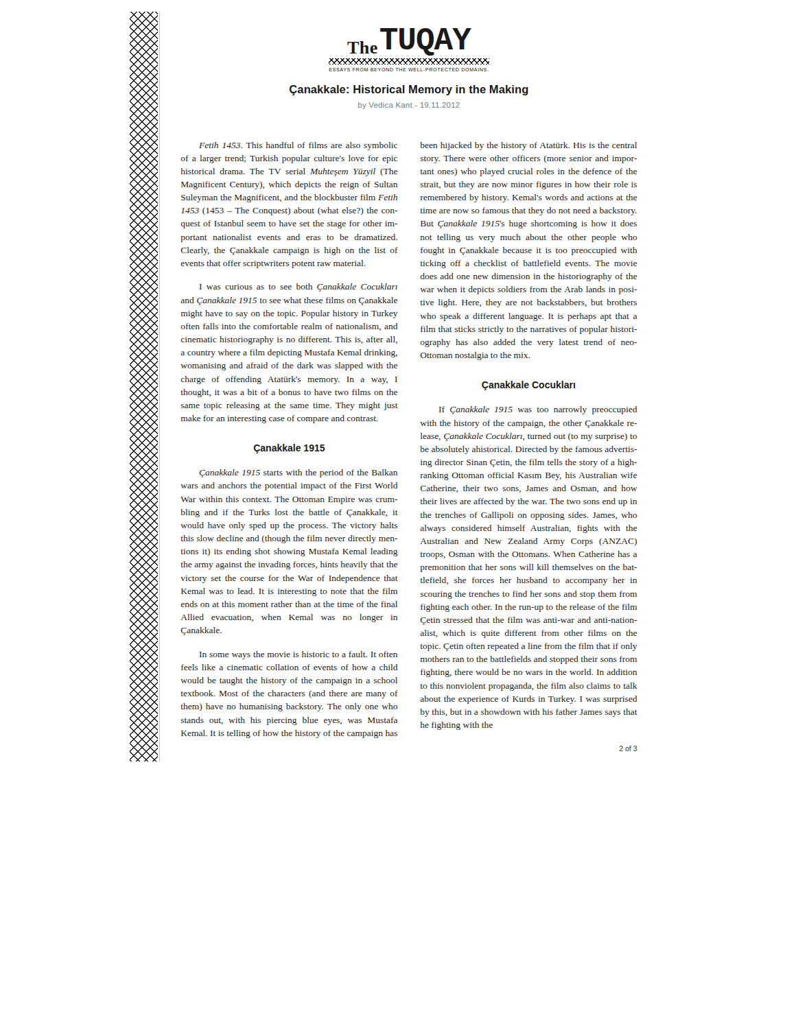The Tuqay
Essays from beyond the well-protected domains.
Çanakkale: Historical Memory in the Making
by Vedica Kant - 19.11.2012
Fetih 1453. This handful of films are also symbolic of a larger trend; Turkish popular culture's love for epic historical drama. The TV serial Muhteşem Yüzyil (The Magnificent Century), which depicts the reign of Sultan Suleyman the Magnificent, and the blockbuster film Fetih 1453 (1453 – The Conquest) about (what else?) the conquest of Istanbul seem to have set the stage for other important nationalist events and eras to be dramatized. Clearly, the Çanakkale campaign is high on the list of events that offer scriptwriters potent raw material.
I was curious as to see both Çanakkale Cocukları and Çanakkale 1915 to see what these films on Çanakkale might have to say on the topic. Popular history in Turkey often falls into the comfortable realm of nationalism, and cinematic historiography is no different. This is, after all, a country where a film depicting Mustafa Kemal drinking, womanising and afraid of the dark was slapped with the charge of offending Atatürk's memory. In a way, I thought, it was a bit of a bonus to have two films on the same topic releasing at the same time. They might just make for an interesting case of compare and contrast.
Çanakkale 1915
Çanakkale 1915 starts with the period of the Balkan wars and anchors the potential impact of the First World War within this context. The Ottoman Empire was crumbling and if the Turks lost the battle of Çanakkale, it would have only sped up the process. The victory halts this slow decline and (though the film never directly mentions it) its ending shot showing Mustafa Kemal leading the army against the invading forces, hints heavily that the victory set the course for the War of Independence that Kemal was to lead. It is interesting to note that the film ends on at this moment rather than at the time of the final Allied evacuation, when Kemal was no longer in Çanakkale.
In some ways the movie is historic to a fault. It often feels like a cinematic collation of events of how a child would be taught the history of the campaign in a school textbook. Most of the characters (and there are many of them) have no humanising backstory. The only one who stands out, with his piercing blue eyes, was Mustafa Kemal. It is telling of how the history of the campaign has been hijacked by the history of Atatürk. His is the central story. There were other officers (more senior and important ones) who played crucial roles in the defence of the strait, but they are now minor figures in how their role is remembered by history. Kemal's words and actions at the time are now so famous that they do not need a backstory. But Çanakkale 1915's huge shortcoming is how it does not telling us very much about the other people who fought in Çanakkale because it is too preoccupied with ticking off a checklist of battlefield events. The movie does add one new dimension in the historiography of the war when it depicts soldiers from the Arab lands in positive light. Here, they are not backstabbers, but brothers who speak a different language. It is perhaps apt that a film that sticks strictly to the narratives of popular historiography has also added the very latest trend of neo-Ottoman nostalgia to the mix.
Çanakkale Cocukları
If Çanakkale 1915 was too narrowly preoccupied with the history of the campaign, the other Çanakkale release, Çanakkale Cocukları, turned out (to my surprise) to be absolutely ahistorical. Directed by the famous advertising director Sinan Çetin, the film tells the story of a high-ranking Ottoman official Kasım Bey, his Australian wife Catherine, their two sons, James and Osman, and how their lives are affected by the war. The two sons end up in the trenches of Gallipoli on opposing sides. James, who always considered himself Australian, fights with the Australian and New Zealand Army Corps (ANZAC) troops, Osman with the Ottomans. When Catherine has a premonition that her sons will kill themselves on the battlefield, she forces her husband to accompany her in scouring the trenches to find her sons and stop them from fighting each other. In the run-up to the release of the film Çetin stressed that the film was anti-war and anti-nationalist, which is quite different from other films on the topic. Çetin often repeated a line from the film that if only mothers ran to the battlefields and stopped their sons from fighting, there would be no wars in the world. In addition to this nonviolent propaganda, the film also claims to talk about the experience of Kurds in Turkey. I was surprised by this, but in a showdown with his father James says that he fighting with the
2 of 3